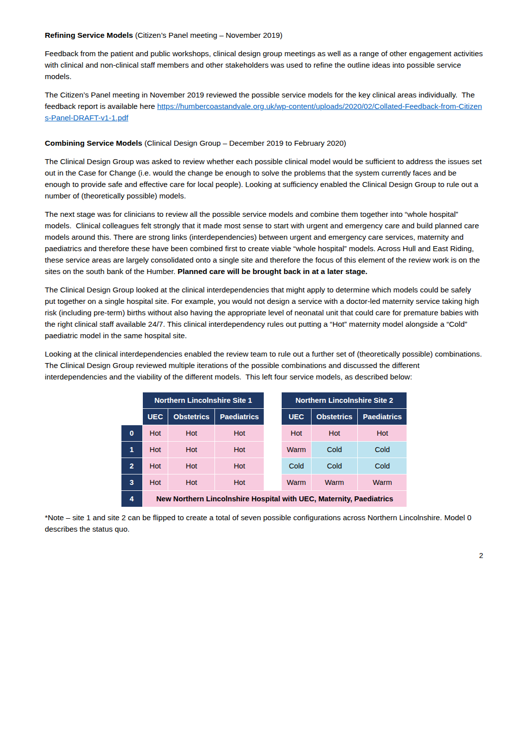Refining Service Models (Citizen’s Panel meeting – November 2019)
Feedback from the patient and public workshops, clinical design group meetings as well as a range of other engagement activities with clinical and non-clinical staff members and other stakeholders was used to refine the outline ideas into possible service models.
The Citizen’s Panel meeting in November 2019 reviewed the possible service models for the key clinical areas individually. The feedback report is available here https://humbercoastandvale.org.uk/wp-content/uploads/2020/02/Collated-Feedback-from-Citizens-Panel-DRAFT-v1-1.pdf
Combining Service Models (Clinical Design Group – December 2019 to February 2020)
The Clinical Design Group was asked to review whether each possible clinical model would be sufficient to address the issues set out in the Case for Change (i.e. would the change be enough to solve the problems that the system currently faces and be enough to provide safe and effective care for local people). Looking at sufficiency enabled the Clinical Design Group to rule out a number of (theoretically possible) models.
The next stage was for clinicians to review all the possible service models and combine them together into “whole hospital” models. Clinical colleagues felt strongly that it made most sense to start with urgent and emergency care and build planned care models around this. There are strong links (interdependencies) between urgent and emergency care services, maternity and paediatrics and therefore these have been combined first to create viable “whole hospital” models. Across Hull and East Riding, these service areas are largely consolidated onto a single site and therefore the focus of this element of the review work is on the sites on the south bank of the Humber. Planned care will be brought back in at a later stage.
The Clinical Design Group looked at the clinical interdependencies that might apply to determine which models could be safely put together on a single hospital site. For example, you would not design a service with a doctor-led maternity service taking high risk (including pre-term) births without also having the appropriate level of neonatal unit that could care for premature babies with the right clinical staff available 24/7. This clinical interdependency rules out putting a “Hot” maternity model alongside a “Cold” paediatric model in the same hospital site.
Looking at the clinical interdependencies enabled the review team to rule out a further set of (theoretically possible) combinations. The Clinical Design Group reviewed multiple iterations of the possible combinations and discussed the different interdependencies and the viability of the different models. This left four service models, as described below:
| | Northern Lincolnshire Site 1 | | Northern Lincolnshire Site 2 |
| | UEC | Obstetrics | Paediatrics | | UEC | Obstetrics | Paediatrics |
| 0 | Hot | Hot | Hot | | Hot | Hot | Hot |
| 1 | Hot | Hot | Hot | | Warm | Cold | Cold |
| 2 | Hot | Hot | Hot | | Cold | Cold | Cold |
| 3 | Hot | Hot | Hot | | Warm | Warm | Warm |
| 4 | New Northern Lincolnshire Hospital with UEC, Maternity, Paediatrics |
*Note – site 1 and site 2 can be flipped to create a total of seven possible configurations across Northern Lincolnshire. Model 0 describes the status quo.
2